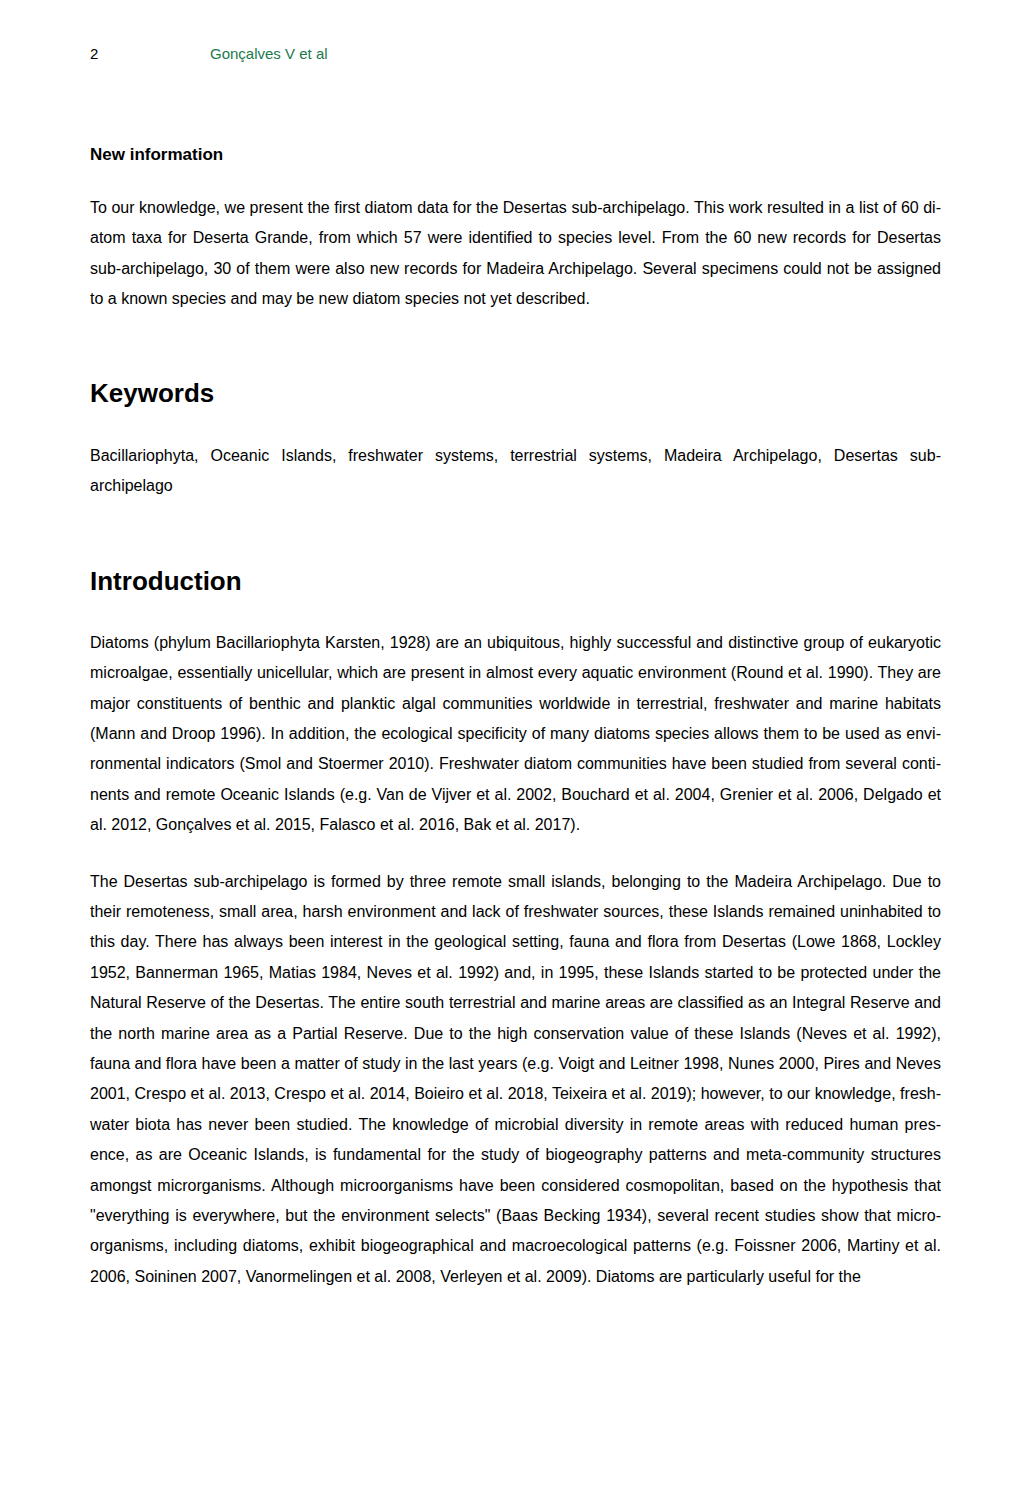2
Gonçalves V et al
New information
To our knowledge, we present the first diatom data for the Desertas sub-archipelago. This work resulted in a list of 60 diatom taxa for Deserta Grande, from which 57 were identified to species level. From the 60 new records for Desertas sub-archipelago, 30 of them were also new records for Madeira Archipelago. Several specimens could not be assigned to a known species and may be new diatom species not yet described.
Keywords
Bacillariophyta, Oceanic Islands, freshwater systems, terrestrial systems, Madeira Archipelago, Desertas sub-archipelago
Introduction
Diatoms (phylum Bacillariophyta Karsten, 1928) are an ubiquitous, highly successful and distinctive group of eukaryotic microalgae, essentially unicellular, which are present in almost every aquatic environment (Round et al. 1990). They are major constituents of benthic and planktic algal communities worldwide in terrestrial, freshwater and marine habitats (Mann and Droop 1996). In addition, the ecological specificity of many diatoms species allows them to be used as environmental indicators (Smol and Stoermer 2010). Freshwater diatom communities have been studied from several continents and remote Oceanic Islands (e.g. Van de Vijver et al. 2002, Bouchard et al. 2004, Grenier et al. 2006, Delgado et al. 2012, Gonçalves et al. 2015, Falasco et al. 2016, Bak et al. 2017).
The Desertas sub-archipelago is formed by three remote small islands, belonging to the Madeira Archipelago. Due to their remoteness, small area, harsh environment and lack of freshwater sources, these Islands remained uninhabited to this day. There has always been interest in the geological setting, fauna and flora from Desertas (Lowe 1868, Lockley 1952, Bannerman 1965, Matias 1984, Neves et al. 1992) and, in 1995, these Islands started to be protected under the Natural Reserve of the Desertas. The entire south terrestrial and marine areas are classified as an Integral Reserve and the north marine area as a Partial Reserve. Due to the high conservation value of these Islands (Neves et al. 1992), fauna and flora have been a matter of study in the last years (e.g. Voigt and Leitner 1998, Nunes 2000, Pires and Neves 2001, Crespo et al. 2013, Crespo et al. 2014, Boieiro et al. 2018, Teixeira et al. 2019); however, to our knowledge, freshwater biota has never been studied. The knowledge of microbial diversity in remote areas with reduced human presence, as are Oceanic Islands, is fundamental for the study of biogeography patterns and meta-community structures amongst microrganisms. Although microorganisms have been considered cosmopolitan, based on the hypothesis that "everything is everywhere, but the environment selects" (Baas Becking 1934), several recent studies show that microorganisms, including diatoms, exhibit biogeographical and macroecological patterns (e.g. Foissner 2006, Martiny et al. 2006, Soininen 2007, Vanormelingen et al. 2008, Verleyen et al. 2009). Diatoms are particularly useful for the